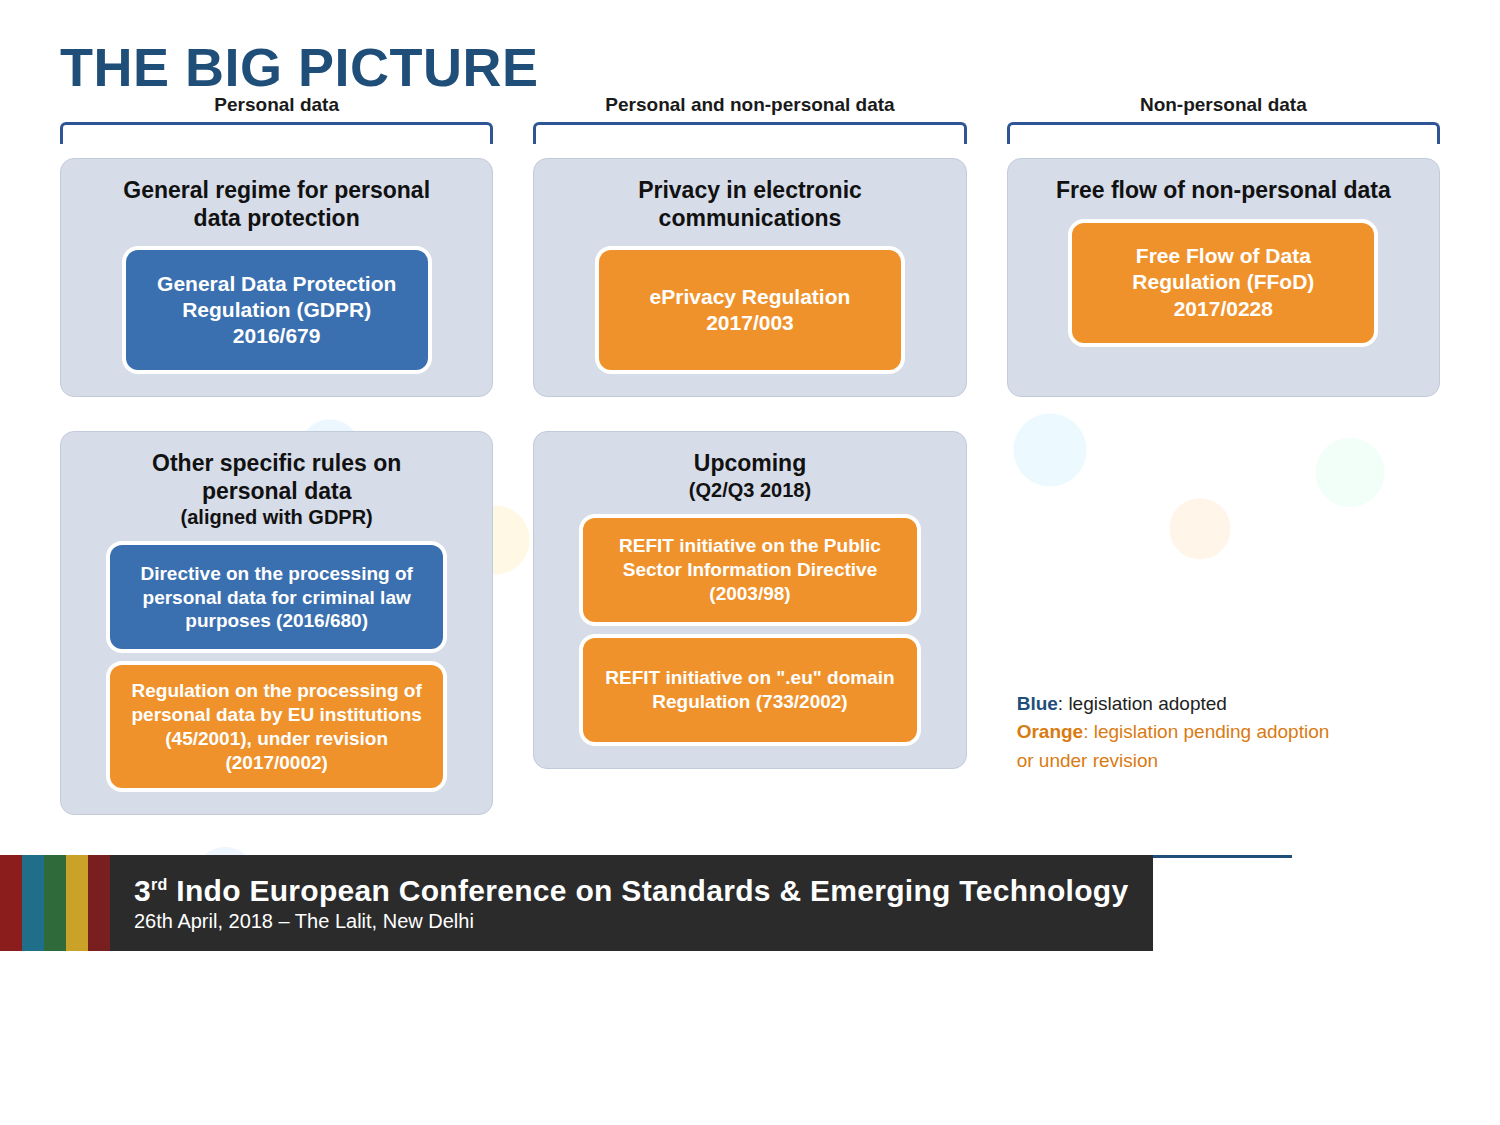The Big Picture
Personal data
Personal and non-personal data
Non-personal data
General regime for personal
data protection
General Data Protection Regulation (GDPR)
2016/679
Privacy in electronic
communications
ePrivacy Regulation
2017/003
Free flow of non-personal data
Free Flow of Data Regulation (FFoD)
2017/0228
Other specific rules on
personal data(aligned with GDPR)
Directive on the processing of personal data for criminal law purposes (2016/680)
Regulation on the processing of personal data by EU institutions (45/2001), under revision (2017/0002)
Upcoming(Q2/Q3 2018)
REFIT initiative on the Public Sector Information Directive (2003/98)
REFIT initiative on ".eu" domain Regulation (733/2002)
Blue: legislation adopted
Orange: legislation pending adoption
or under revision
3rd Indo European Conference on Standards & Emerging Technology
26th April, 2018 – The Lalit, New Delhi